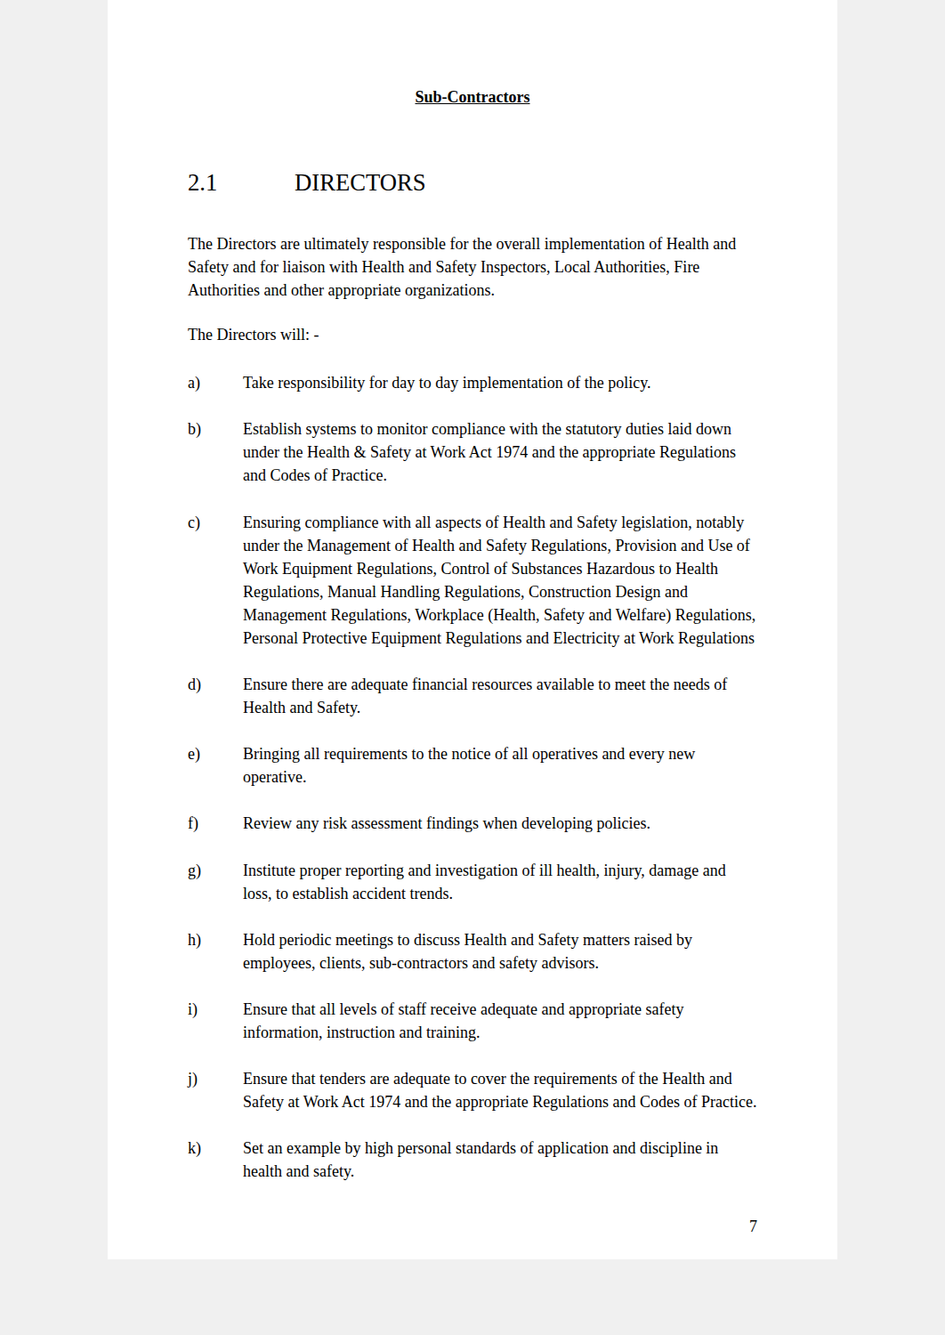Sub-Contractors
2.1 DIRECTORS
The Directors are ultimately responsible for the overall implementation of Health and Safety and for liaison with Health and Safety Inspectors, Local Authorities, Fire Authorities and other appropriate organizations.
The Directors will: -
a) Take responsibility for day to day implementation of the policy.
b) Establish systems to monitor compliance with the statutory duties laid down under the Health & Safety at Work Act 1974 and the appropriate Regulations and Codes of Practice.
c) Ensuring compliance with all aspects of Health and Safety legislation, notably under the Management of Health and Safety Regulations, Provision and Use of Work Equipment Regulations, Control of Substances Hazardous to Health Regulations, Manual Handling Regulations, Construction Design and Management Regulations, Workplace (Health, Safety and Welfare) Regulations, Personal Protective Equipment Regulations and Electricity at Work Regulations
d) Ensure there are adequate financial resources available to meet the needs of Health and Safety.
e) Bringing all requirements to the notice of all operatives and every new operative.
f) Review any risk assessment findings when developing policies.
g) Institute proper reporting and investigation of ill health, injury, damage and loss, to establish accident trends.
h) Hold periodic meetings to discuss Health and Safety matters raised by employees, clients, sub-contractors and safety advisors.
i) Ensure that all levels of staff receive adequate and appropriate safety information, instruction and training.
j) Ensure that tenders are adequate to cover the requirements of the Health and Safety at Work Act 1974 and the appropriate Regulations and Codes of Practice.
k) Set an example by high personal standards of application and discipline in health and safety.
7